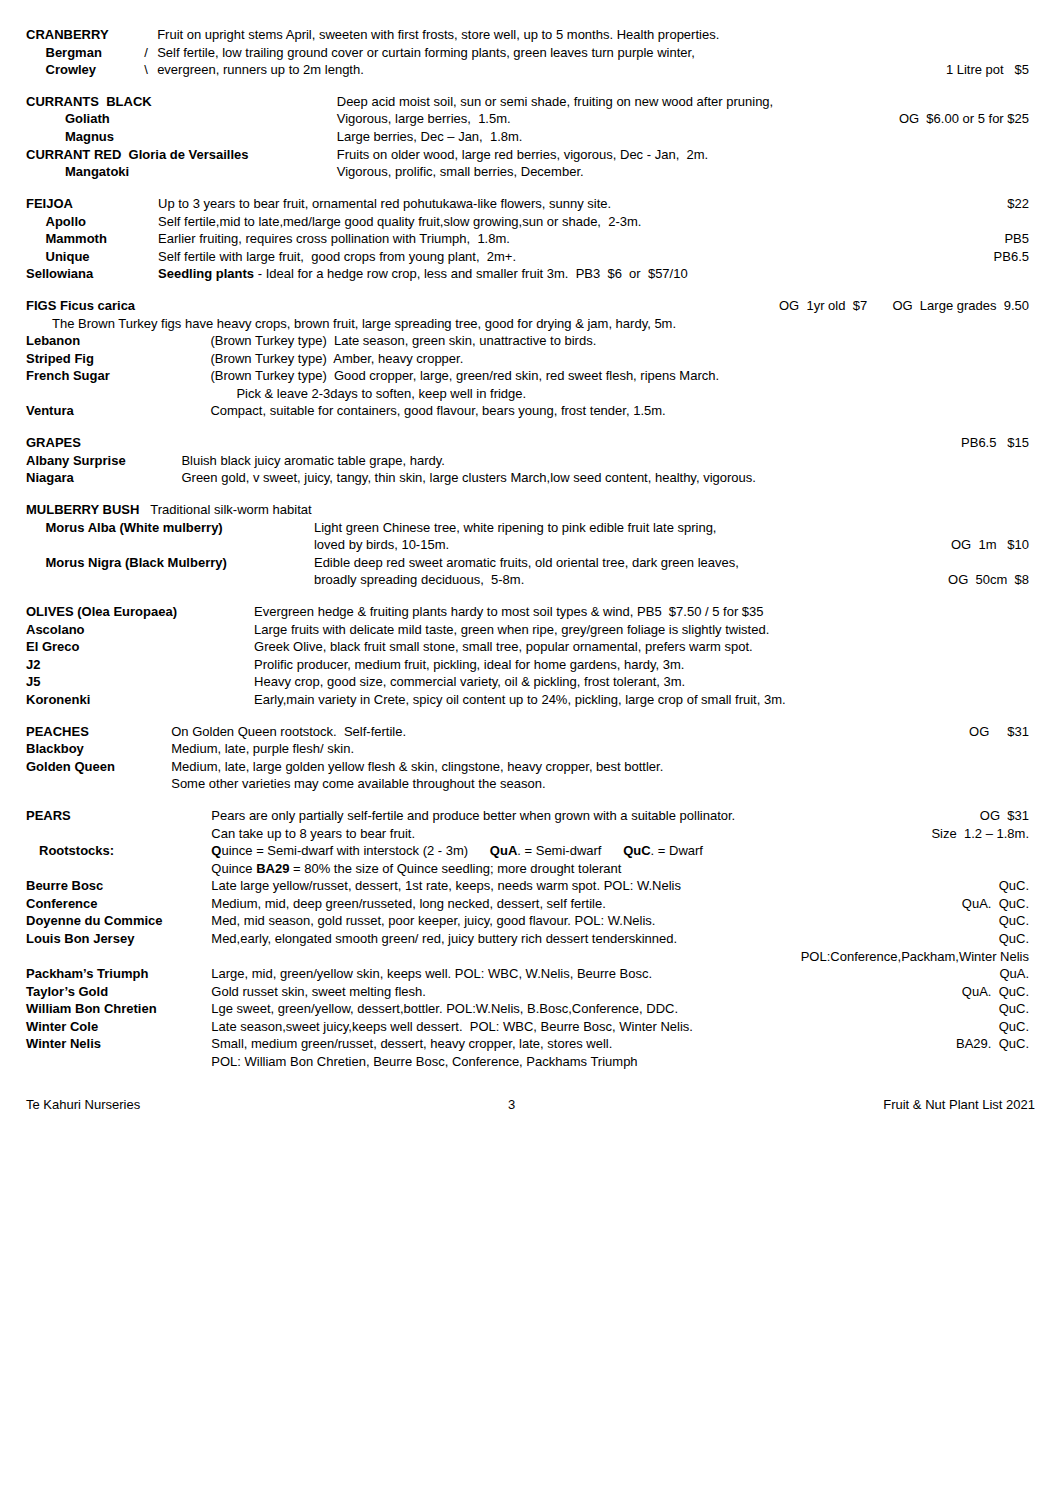| CRANBERRY | | Fruit on upright stems April, sweeten with first frosts, store well, up to 5 months. Health properties. | |
| Bergman | / | Self fertile, low trailing ground cover or curtain forming plants, green leaves turn purple winter, | |
| Crowley | \ | evergreen, runners up to 2m length. | 1 Litre pot $5 |
| CURRANTS BLACK | Deep acid moist soil, sun or semi shade, fruiting on new wood after pruning, |
| | Goliath | Vigorous, large berries, 1.5m. | OG $6.00 or 5 for $25 |
| | Magnus | Large berries, Dec – Jan, 1.8m. | |
| CURRANT RED Gloria de Versailles | Fruits on older wood, large red berries, vigorous, Dec - Jan, 2m. | |
| | Mangatoki | Vigorous, prolific, small berries, December. | |
| FEIJOA | Up to 3 years to bear fruit, ornamental red pohutukawa-like flowers, sunny site. | $22 |
| Apollo | Self fertile,mid to late,med/large good quality fruit,slow growing,sun or shade, 2-3m. | |
| Mammoth | Earlier fruiting, requires cross pollination with Triumph, 1.8m. | PB5 |
| Unique | Self fertile with large fruit, good crops from young plant, 2m+. | PB6.5 |
| Sellowiana | Seedling plants - Ideal for a hedge row crop, less and smaller fruit 3m. PB3 $6 or $57/10 | |
| FIGS Ficus carica | | OG 1yr old $7 OG Large grades 9.50 |
| The Brown Turkey figs have heavy crops, brown fruit, large spreading tree, good for drying & jam, hardy, 5m. |
| Lebanon | (Brown Turkey type) Late season, green skin, unattractive to birds. |
| Striped Fig | (Brown Turkey type) Amber, heavy cropper. |
| French Sugar | (Brown Turkey type) Good cropper, large, green/red skin, red sweet flesh, ripens March. |
| | Pick & leave 2-3days to soften, keep well in fridge. |
| Ventura | Compact, suitable for containers, good flavour, bears young, frost tender, 1.5m. |
| GRAPES | | PB6.5 $15 |
| Albany Surprise | Bluish black juicy aromatic table grape, hardy. |
| Niagara | Green gold, v sweet, juicy, tangy, thin skin, large clusters March,low seed content, healthy, vigorous. |
| MULBERRY BUSH Traditional silk-worm habitat |
| Morus Alba (White mulberry) | Light green Chinese tree, white ripening to pink edible fruit late spring, | |
| | loved by birds, 10-15m. | OG 1m $10 |
| Morus Nigra (Black Mulberry) | Edible deep red sweet aromatic fruits, old oriental tree, dark green leaves, | |
| | broadly spreading deciduous, 5-8m. | OG 50cm $8 |
| OLIVES (Olea Europaea) | Evergreen hedge & fruiting plants hardy to most soil types & wind, PB5 $7.50 / 5 for $35 |
| Ascolano | Large fruits with delicate mild taste, green when ripe, grey/green foliage is slightly twisted. |
| El Greco | Greek Olive, black fruit small stone, small tree, popular ornamental, prefers warm spot. |
| J2 | Prolific producer, medium fruit, pickling, ideal for home gardens, hardy, 3m. |
| J5 | Heavy crop, good size, commercial variety, oil & pickling, frost tolerant, 3m. |
| Koronenki | Early,main variety in Crete, spicy oil content up to 24%, pickling, large crop of small fruit, 3m. |
| PEACHES | On Golden Queen rootstock. Self-fertile. | OG $31 |
| Blackboy | Medium, late, purple flesh/ skin. | |
| Golden Queen | Medium, late, large golden yellow flesh & skin, clingstone, heavy cropper, best bottler. | |
| | Some other varieties may come available throughout the season. | |
| PEARS | Pears are only partially self-fertile and produce better when grown with a suitable pollinator. | OG $31 |
| | Can take up to 8 years to bear fruit. | Size 1.2 – 1.8m. |
| Rootstocks: | Q uince = Semi-dwarf with interstock (2 - 3m) QuA . = Semi-dwarf QuC . = Dwarf |
| | Quince BA29 = 80% the size of Quince seedling; more drought tolerant |
| Beurre Bosc | Late large yellow/russet, dessert, 1st rate, keeps, needs warm spot. POL: W.Nelis | QuC. |
| Conference | Medium, mid, deep green/russeted, long necked, dessert, self fertile. | QuA. QuC. |
| Doyenne du Commice | Med, mid season, gold russet, poor keeper, juicy, good flavour. POL: W.Nelis. | QuC. |
| Louis Bon Jersey | Med,early, elongated smooth green/ red, juicy buttery rich dessert tenderskinned. | QuC. |
| | POL:Conference,Packham,Winter Nelis |
| Packham’s Triumph | Large, mid, green/yellow skin, keeps well. POL: WBC, W.Nelis, Beurre Bosc. | QuA. |
| Taylor’s Gold | Gold russet skin, sweet melting flesh. | QuA. QuC. |
| William Bon Chretien | Lge sweet, green/yellow, dessert,bottler. POL:W.Nelis, B.Bosc,Conference, DDC. | QuC. |
| Winter Cole | Late season,sweet juicy,keeps well dessert. POL: WBC, Beurre Bosc, Winter Nelis. | QuC. |
| Winter Nelis | Small, medium green/russet, dessert, heavy cropper, late, stores well. | BA29. QuC. |
| | POL: William Bon Chretien, Beurre Bosc, Conference, Packhams Triumph |
Te Kahuri Nurseries 3 Fruit & Nut Plant List 2021